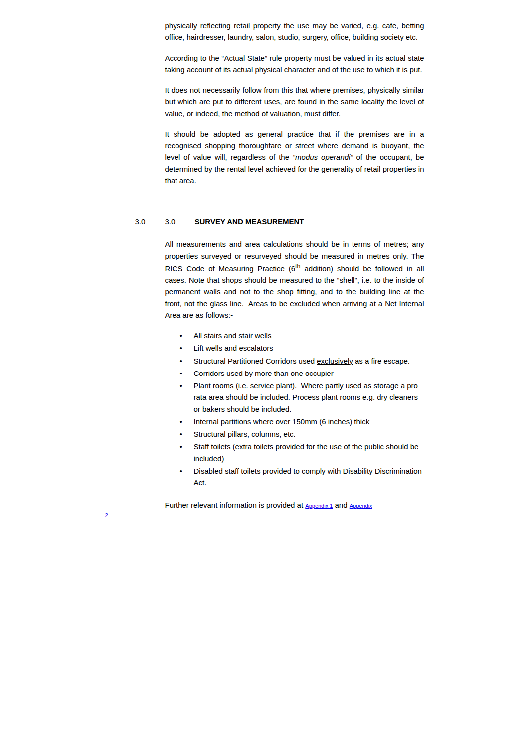physically reflecting retail property the use may be varied, e.g. cafe, betting office, hairdresser, laundry, salon, studio, surgery, office, building society etc.
According to the “Actual State” rule property must be valued in its actual state taking account of its actual physical character and of the use to which it is put.
It does not necessarily follow from this that where premises, physically similar but which are put to different uses, are found in the same locality the level of value, or indeed, the method of valuation, must differ.
It should be adopted as general practice that if the premises are in a recognised shopping thoroughfare or street where demand is buoyant, the level of value will, regardless of the “modus operandi” of the occupant, be determined by the rental level achieved for the generality of retail properties in that area.
3.0 3.0 SURVEY AND MEASUREMENT
All measurements and area calculations should be in terms of metres; any properties surveyed or resurveyed should be measured in metres only. The RICS Code of Measuring Practice (6th addition) should be followed in all cases. Note that shops should be measured to the “shell", i.e. to the inside of permanent walls and not to the shop fitting, and to the building line at the front, not the glass line. Areas to be excluded when arriving at a Net Internal Area are as follows:-
All stairs and stair wells
Lift wells and escalators
Structural Partitioned Corridors used exclusively as a fire escape.
Corridors used by more than one occupier
Plant rooms (i.e. service plant). Where partly used as storage a pro rata area should be included. Process plant rooms e.g. dry cleaners or bakers should be included.
Internal partitions where over 150mm (6 inches) thick
Structural pillars, columns, etc.
Staff toilets (extra toilets provided for the use of the public should be included)
Disabled staff toilets provided to comply with Disability Discrimination Act.
Further relevant information is provided at Appendix 1 and Appendix 2